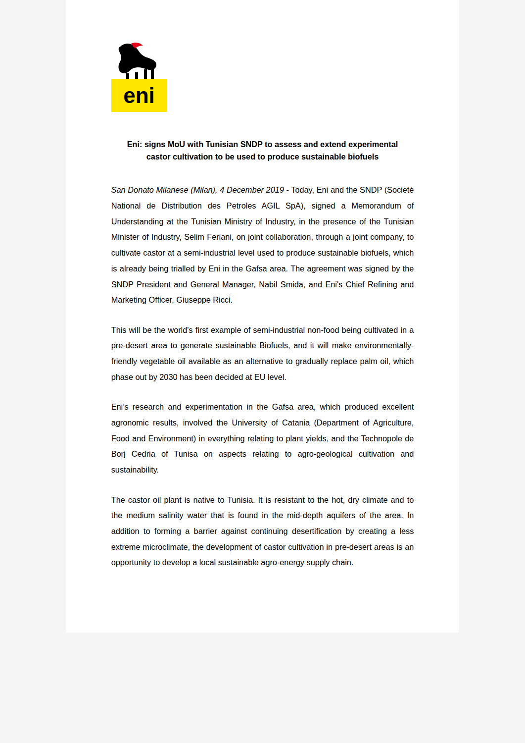eni
Eni: signs MoU with Tunisian SNDP to assess and extend experimental castor cultivation to be used to produce sustainable biofuels
San Donato Milanese (Milan), 4 December 2019 - Today, Eni and the SNDP (Societè National de Distribution des Petroles AGIL SpA), signed a Memorandum of Understanding at the Tunisian Ministry of Industry, in the presence of the Tunisian Minister of Industry, Selim Feriani, on joint collaboration, through a joint company, to cultivate castor at a semi-industrial level used to produce sustainable biofuels, which is already being trialled by Eni in the Gafsa area. The agreement was signed by the SNDP President and General Manager, Nabil Smida, and Eni's Chief Refining and Marketing Officer, Giuseppe Ricci.
This will be the world's first example of semi-industrial non-food being cultivated in a pre-desert area to generate sustainable Biofuels, and it will make environmentally-friendly vegetable oil available as an alternative to gradually replace palm oil, which phase out by 2030 has been decided at EU level.
Eni’s research and experimentation in the Gafsa area, which produced excellent agronomic results, involved the University of Catania (Department of Agriculture, Food and Environment) in everything relating to plant yields, and the Technopole de Borj Cedria of Tunisa on aspects relating to agro-geological cultivation and sustainability.
The castor oil plant is native to Tunisia. It is resistant to the hot, dry climate and to the medium salinity water that is found in the mid-depth aquifers of the area. In addition to forming a barrier against continuing desertification by creating a less extreme microclimate, the development of castor cultivation in pre-desert areas is an opportunity to develop a local sustainable agro-energy supply chain.